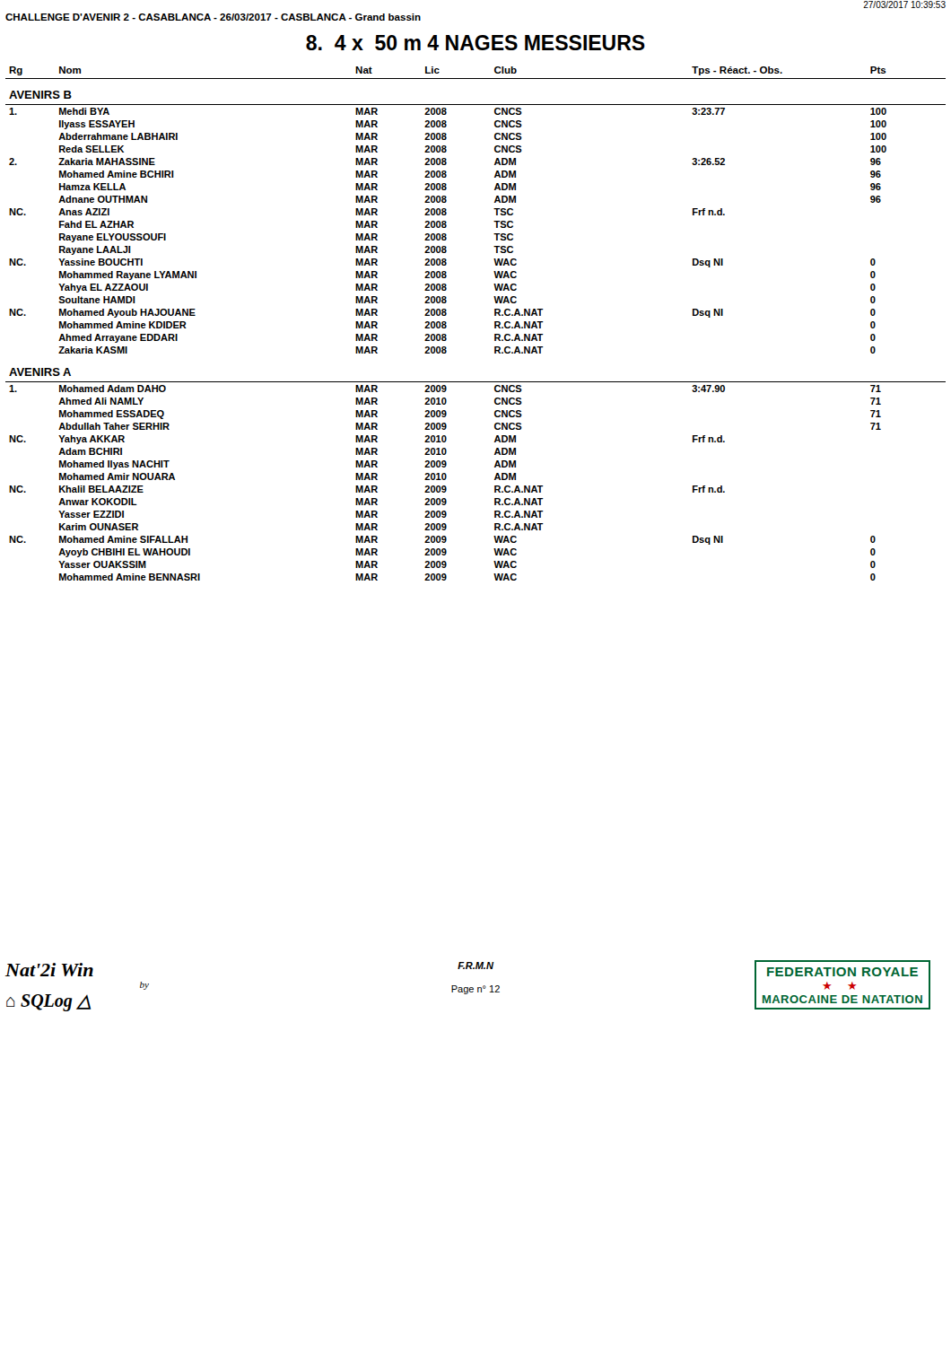27/03/2017 10:39:53
CHALLENGE D'AVENIR 2 - CASABLANCA - 26/03/2017 - CASBLANCA - Grand bassin
8. 4 x 50 m 4 NAGES MESSIEURS
| Rg | Nom | Nat | Lic | Club | Tps - Réact. - Obs. | Pts |
| --- | --- | --- | --- | --- | --- | --- |
| AVENIRS B |
| 1. | Mehdi BYA | MAR | 2008 | CNCS | 3:23.77 | 100 |
| | Ilyass ESSAYEH | MAR | 2008 | CNCS | | 100 |
| | Abderrahmane LABHAIRI | MAR | 2008 | CNCS | | 100 |
| | Reda SELLEK | MAR | 2008 | CNCS | | 100 |
| 2. | Zakaria MAHASSINE | MAR | 2008 | ADM | 3:26.52 | 96 |
| | Mohamed Amine BCHIRI | MAR | 2008 | ADM | | 96 |
| | Hamza KELLA | MAR | 2008 | ADM | | 96 |
| | Adnane OUTHMAN | MAR | 2008 | ADM | | 96 |
| NC. | Anas AZIZI | MAR | 2008 | TSC | Frf n.d. | |
| | Fahd EL AZHAR | MAR | 2008 | TSC | | |
| | Rayane ELYOUSSOUFI | MAR | 2008 | TSC | | |
| | Rayane LAALJI | MAR | 2008 | TSC | | |
| NC. | Yassine BOUCHTI | MAR | 2008 | WAC | Dsq NI | 0 |
| | Mohammed Rayane LYAMANI | MAR | 2008 | WAC | | 0 |
| | Yahya EL AZZAOUI | MAR | 2008 | WAC | | 0 |
| | Soultane HAMDI | MAR | 2008 | WAC | | 0 |
| NC. | Mohamed Ayoub HAJOUANE | MAR | 2008 | R.C.A.NAT | Dsq NI | 0 |
| | Mohammed Amine KDIDER | MAR | 2008 | R.C.A.NAT | | 0 |
| | Ahmed Arrayane EDDARI | MAR | 2008 | R.C.A.NAT | | 0 |
| | Zakaria KASMI | MAR | 2008 | R.C.A.NAT | | 0 |
| AVENIRS A |
| 1. | Mohamed Adam DAHO | MAR | 2009 | CNCS | 3:47.90 | 71 |
| | Ahmed Ali NAMLY | MAR | 2010 | CNCS | | 71 |
| | Mohammed ESSADEQ | MAR | 2009 | CNCS | | 71 |
| | Abdullah Taher SERHIR | MAR | 2009 | CNCS | | 71 |
| NC. | Yahya AKKAR | MAR | 2010 | ADM | Frf n.d. | |
| | Adam BCHIRI | MAR | 2010 | ADM | | |
| | Mohamed Ilyas NACHIT | MAR | 2009 | ADM | | |
| | Mohamed Amir NOUARA | MAR | 2010 | ADM | | |
| NC. | Khalil BELAAZIZE | MAR | 2009 | R.C.A.NAT | Frf n.d. | |
| | Anwar KOKODIL | MAR | 2009 | R.C.A.NAT | | |
| | Yasser EZZIDI | MAR | 2009 | R.C.A.NAT | | |
| | Karim OUNASER | MAR | 2009 | R.C.A.NAT | | |
| NC. | Mohamed Amine SIFALLAH | MAR | 2009 | WAC | Dsq NI | 0 |
| | Ayoyb CHBIHI EL WAHOUDI | MAR | 2009 | WAC | | 0 |
| | Yasser OUAKSSIM | MAR | 2009 | WAC | | 0 |
| | Mohammed Amine BENNASRI | MAR | 2009 | WAC | | 0 |
Nat'2i Winby
⌂ SQLog △
F.R.M.N
Page n° 12
FEDERATION ROYALE
★ ★
MAROCAINE DE NATATION